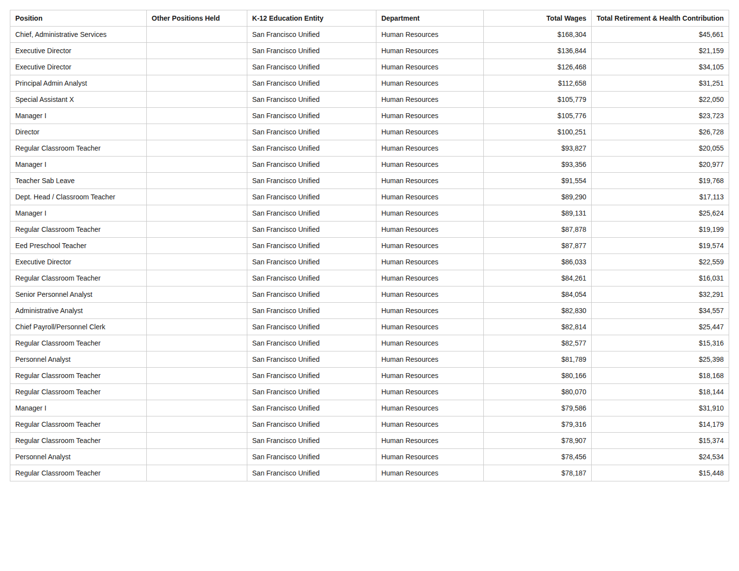Positions, wages, and retirement & health contributions
| Position | Other Positions Held | K-12 Education Entity | Department | Total Wages | Total Retirement & Health Contribution |
| --- | --- | --- | --- | --- | --- |
| Chief, Administrative Services | | San Francisco Unified | Human Resources | $168,304 | $45,661 |
| Executive Director | | San Francisco Unified | Human Resources | $136,844 | $21,159 |
| Executive Director | | San Francisco Unified | Human Resources | $126,468 | $34,105 |
| Principal Admin Analyst | | San Francisco Unified | Human Resources | $112,658 | $31,251 |
| Special Assistant X | | San Francisco Unified | Human Resources | $105,779 | $22,050 |
| Manager I | | San Francisco Unified | Human Resources | $105,776 | $23,723 |
| Director | | San Francisco Unified | Human Resources | $100,251 | $26,728 |
| Regular Classroom Teacher | | San Francisco Unified | Human Resources | $93,827 | $20,055 |
| Manager I | | San Francisco Unified | Human Resources | $93,356 | $20,977 |
| Teacher Sab Leave | | San Francisco Unified | Human Resources | $91,554 | $19,768 |
| Dept. Head / Classroom Teacher | | San Francisco Unified | Human Resources | $89,290 | $17,113 |
| Manager I | | San Francisco Unified | Human Resources | $89,131 | $25,624 |
| Regular Classroom Teacher | | San Francisco Unified | Human Resources | $87,878 | $19,199 |
| Eed Preschool Teacher | | San Francisco Unified | Human Resources | $87,877 | $19,574 |
| Executive Director | | San Francisco Unified | Human Resources | $86,033 | $22,559 |
| Regular Classroom Teacher | | San Francisco Unified | Human Resources | $84,261 | $16,031 |
| Senior Personnel Analyst | | San Francisco Unified | Human Resources | $84,054 | $32,291 |
| Administrative Analyst | | San Francisco Unified | Human Resources | $82,830 | $34,557 |
| Chief Payroll/Personnel Clerk | | San Francisco Unified | Human Resources | $82,814 | $25,447 |
| Regular Classroom Teacher | | San Francisco Unified | Human Resources | $82,577 | $15,316 |
| Personnel Analyst | | San Francisco Unified | Human Resources | $81,789 | $25,398 |
| Regular Classroom Teacher | | San Francisco Unified | Human Resources | $80,166 | $18,168 |
| Regular Classroom Teacher | | San Francisco Unified | Human Resources | $80,070 | $18,144 |
| Manager I | | San Francisco Unified | Human Resources | $79,586 | $31,910 |
| Regular Classroom Teacher | | San Francisco Unified | Human Resources | $79,316 | $14,179 |
| Regular Classroom Teacher | | San Francisco Unified | Human Resources | $78,907 | $15,374 |
| Personnel Analyst | | San Francisco Unified | Human Resources | $78,456 | $24,534 |
| Regular Classroom Teacher | | San Francisco Unified | Human Resources | $78,187 | $15,448 |